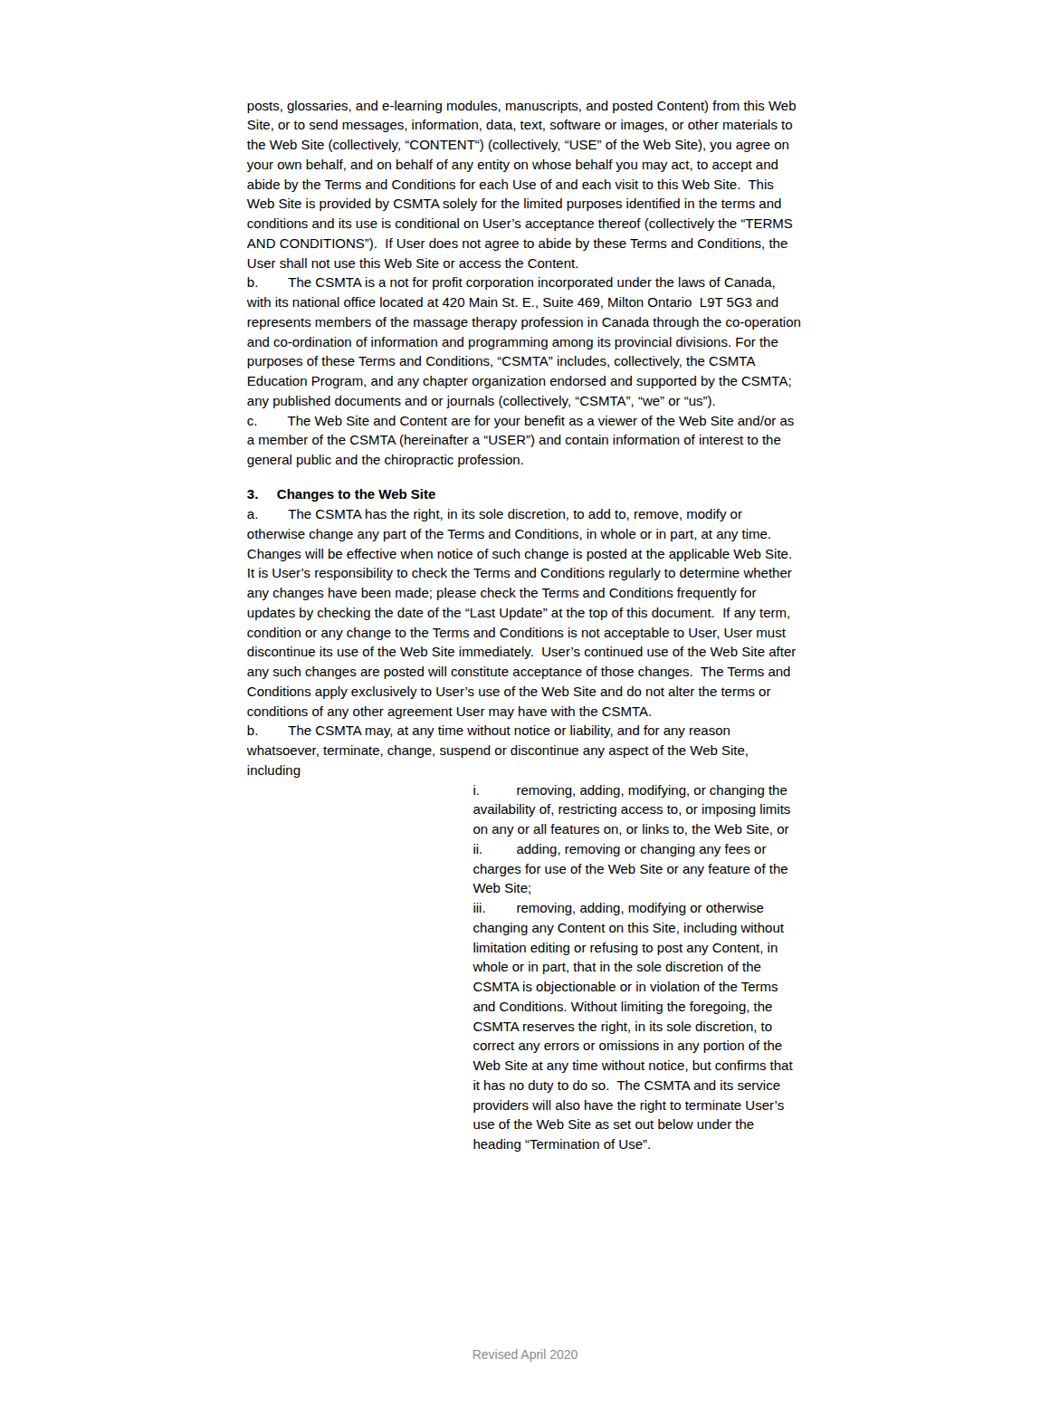posts, glossaries, and e-learning modules, manuscripts, and posted Content) from this Web Site, or to send messages, information, data, text, software or images, or other materials to the Web Site (collectively, “CONTENT“) (collectively, “USE” of the Web Site), you agree on your own behalf, and on behalf of any entity on whose behalf you may act, to accept and abide by the Terms and Conditions for each Use of and each visit to this Web Site. This Web Site is provided by CSMTA solely for the limited purposes identified in the terms and conditions and its use is conditional on User’s acceptance thereof (collectively the “TERMS AND CONDITIONS”). If User does not agree to abide by these Terms and Conditions, the User shall not use this Web Site or access the Content.
b. The CSMTA is a not for profit corporation incorporated under the laws of Canada, with its national office located at 420 Main St. E., Suite 469, Milton Ontario L9T 5G3 and represents members of the massage therapy profession in Canada through the co-operation and co-ordination of information and programming among its provincial divisions. For the purposes of these Terms and Conditions, “CSMTA” includes, collectively, the CSMTA Education Program, and any chapter organization endorsed and supported by the CSMTA; any published documents and or journals (collectively, “CSMTA”, “we” or “us”).
c. The Web Site and Content are for your benefit as a viewer of the Web Site and/or as a member of the CSMTA (hereinafter a “USER”) and contain information of interest to the general public and the chiropractic profession.
3. Changes to the Web Site
a. The CSMTA has the right, in its sole discretion, to add to, remove, modify or otherwise change any part of the Terms and Conditions, in whole or in part, at any time. Changes will be effective when notice of such change is posted at the applicable Web Site. It is User’s responsibility to check the Terms and Conditions regularly to determine whether any changes have been made; please check the Terms and Conditions frequently for updates by checking the date of the “Last Update” at the top of this document. If any term, condition or any change to the Terms and Conditions is not acceptable to User, User must discontinue its use of the Web Site immediately. User’s continued use of the Web Site after any such changes are posted will constitute acceptance of those changes. The Terms and Conditions apply exclusively to User’s use of the Web Site and do not alter the terms or conditions of any other agreement User may have with the CSMTA.
b. The CSMTA may, at any time without notice or liability, and for any reason whatsoever, terminate, change, suspend or discontinue any aspect of the Web Site, including
i. removing, adding, modifying, or changing the availability of, restricting access to, or imposing limits on any or all features on, or links to, the Web Site, or
ii. adding, removing or changing any fees or charges for use of the Web Site or any feature of the Web Site;
iii. removing, adding, modifying or otherwise changing any Content on this Site, including without limitation editing or refusing to post any Content, in whole or in part, that in the sole discretion of the CSMTA is objectionable or in violation of the Terms and Conditions. Without limiting the foregoing, the CSMTA reserves the right, in its sole discretion, to correct any errors or omissions in any portion of the Web Site at any time without notice, but confirms that it has no duty to do so. The CSMTA and its service providers will also have the right to terminate User’s use of the Web Site as set out below under the heading “Termination of Use”.
Revised April 2020